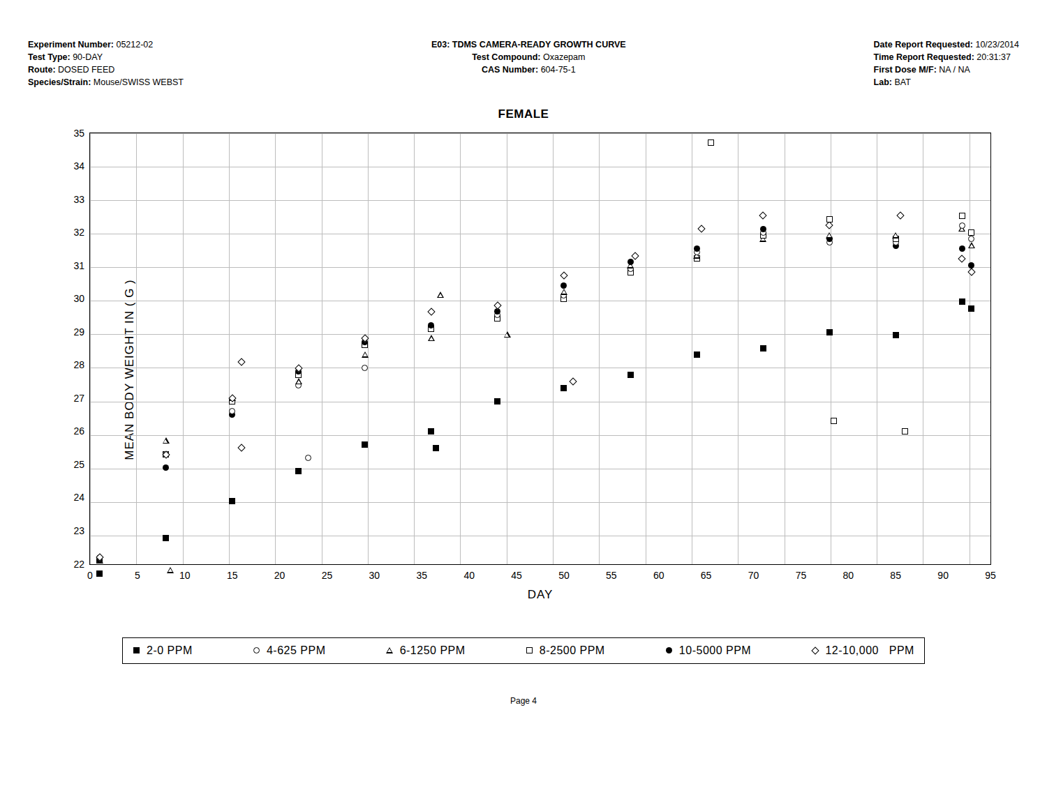Experiment Number: 05212-02
Test Type: 90-DAY
Route: DOSED FEED
Species/Strain: Mouse/SWISS WEBST
E03: TDMS CAMERA-READY GROWTH CURVE
Test Compound: Oxazepam
CAS Number: 604-75-1
Date Report Requested: 10/23/2014
Time Report Requested: 20:31:37
First Dose M/F: NA / NA
Lab: BAT
FEMALE
MEAN BODY WEIGHT IN ( G )
22 23 24 25 26 27 28 29 30 31 32 33 34 35 0 5 10 15 20 25 30 35 40 45 50 55 60 65 70 75 80 85 90 95 DAY
2-0 PPM
4-625 PPM
6-1250 PPM
8-2500 PPM
10-5000 PPM
12-10,000 PPM
Page 4